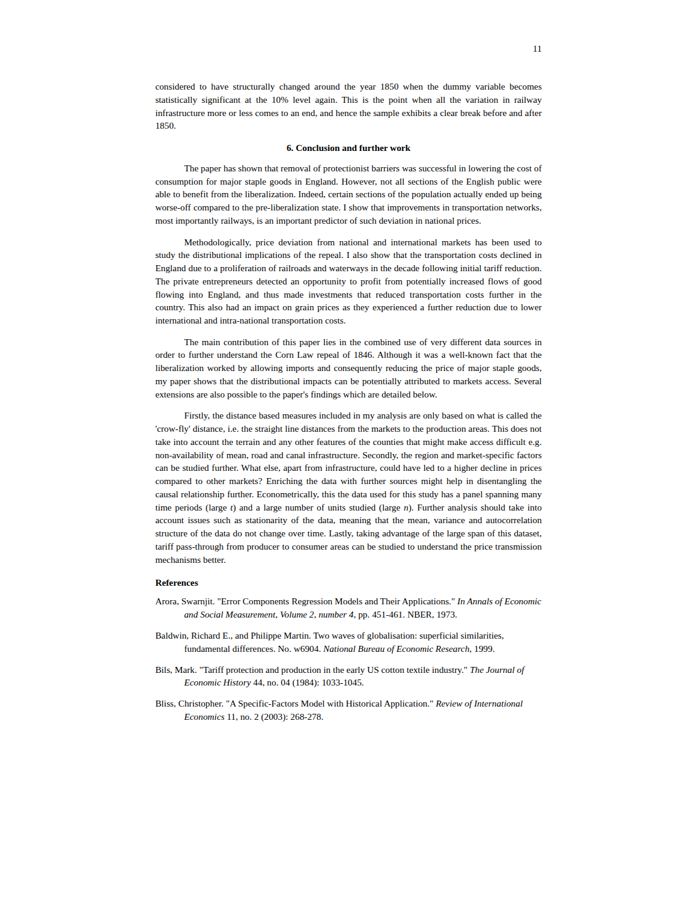11
considered to have structurally changed around the year 1850 when the dummy variable becomes statistically significant at the 10% level again. This is the point when all the variation in railway infrastructure more or less comes to an end, and hence the sample exhibits a clear break before and after 1850.
6. Conclusion and further work
The paper has shown that removal of protectionist barriers was successful in lowering the cost of consumption for major staple goods in England. However, not all sections of the English public were able to benefit from the liberalization. Indeed, certain sections of the population actually ended up being worse-off compared to the pre-liberalization state. I show that improvements in transportation networks, most importantly railways, is an important predictor of such deviation in national prices.
Methodologically, price deviation from national and international markets has been used to study the distributional implications of the repeal. I also show that the transportation costs declined in England due to a proliferation of railroads and waterways in the decade following initial tariff reduction. The private entrepreneurs detected an opportunity to profit from potentially increased flows of good flowing into England, and thus made investments that reduced transportation costs further in the country. This also had an impact on grain prices as they experienced a further reduction due to lower international and intra-national transportation costs.
The main contribution of this paper lies in the combined use of very different data sources in order to further understand the Corn Law repeal of 1846. Although it was a well-known fact that the liberalization worked by allowing imports and consequently reducing the price of major staple goods, my paper shows that the distributional impacts can be potentially attributed to markets access. Several extensions are also possible to the paper's findings which are detailed below.
Firstly, the distance based measures included in my analysis are only based on what is called the 'crow-fly' distance, i.e. the straight line distances from the markets to the production areas. This does not take into account the terrain and any other features of the counties that might make access difficult e.g. non-availability of mean, road and canal infrastructure. Secondly, the region and market-specific factors can be studied further. What else, apart from infrastructure, could have led to a higher decline in prices compared to other markets? Enriching the data with further sources might help in disentangling the causal relationship further. Econometrically, this the data used for this study has a panel spanning many time periods (large t) and a large number of units studied (large n). Further analysis should take into account issues such as stationarity of the data, meaning that the mean, variance and autocorrelation structure of the data do not change over time. Lastly, taking advantage of the large span of this dataset, tariff pass-through from producer to consumer areas can be studied to understand the price transmission mechanisms better.
References
Arora, Swarnjit. "Error Components Regression Models and Their Applications." In Annals of Economic and Social Measurement, Volume 2, number 4, pp. 451-461. NBER, 1973.
Baldwin, Richard E., and Philippe Martin. Two waves of globalisation: superficial similarities, fundamental differences. No. w6904. National Bureau of Economic Research, 1999.
Bils, Mark. "Tariff protection and production in the early US cotton textile industry." The Journal of Economic History 44, no. 04 (1984): 1033-1045.
Bliss, Christopher. "A Specific‐Factors Model with Historical Application." Review of International Economics 11, no. 2 (2003): 268-278.